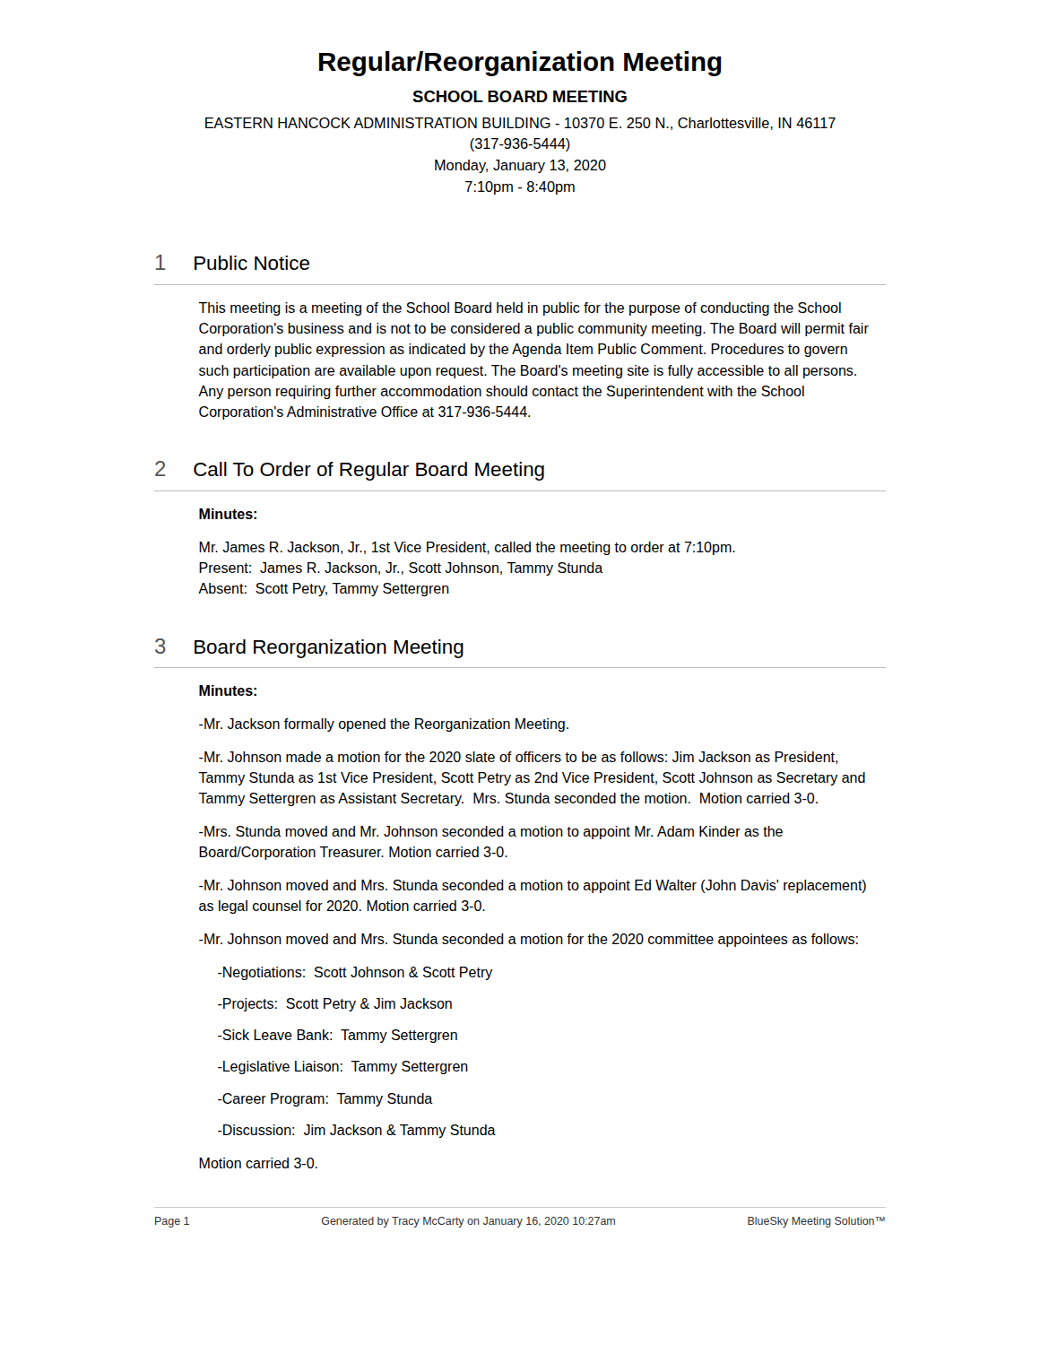Regular/Reorganization Meeting
SCHOOL BOARD MEETING
EASTERN HANCOCK ADMINISTRATION BUILDING - 10370 E. 250 N., Charlottesville, IN 46117
(317-936-5444)
Monday, January 13, 2020
7:10pm - 8:40pm
1
Public Notice
This meeting is a meeting of the School Board held in public for the purpose of conducting the School Corporation's business and is not to be considered a public community meeting. The Board will permit fair and orderly public expression as indicated by the Agenda Item Public Comment. Procedures to govern such participation are available upon request. The Board's meeting site is fully accessible to all persons. Any person requiring further accommodation should contact the Superintendent with the School Corporation's Administrative Office at 317-936-5444.
2
Call To Order of Regular Board Meeting
Minutes:
Mr. James R. Jackson, Jr., 1st Vice President, called the meeting to order at 7:10pm.
Present: James R. Jackson, Jr., Scott Johnson, Tammy Stunda
Absent: Scott Petry, Tammy Settergren
3
Board Reorganization Meeting
Minutes:
-Mr. Jackson formally opened the Reorganization Meeting.
-Mr. Johnson made a motion for the 2020 slate of officers to be as follows: Jim Jackson as President, Tammy Stunda as 1st Vice President, Scott Petry as 2nd Vice President, Scott Johnson as Secretary and Tammy Settergren as Assistant Secretary. Mrs. Stunda seconded the motion. Motion carried 3-0.
-Mrs. Stunda moved and Mr. Johnson seconded a motion to appoint Mr. Adam Kinder as the Board/Corporation Treasurer. Motion carried 3-0.
-Mr. Johnson moved and Mrs. Stunda seconded a motion to appoint Ed Walter (John Davis' replacement) as legal counsel for 2020. Motion carried 3-0.
-Mr. Johnson moved and Mrs. Stunda seconded a motion for the 2020 committee appointees as follows:
-Negotiations: Scott Johnson & Scott Petry
-Projects: Scott Petry & Jim Jackson
-Sick Leave Bank: Tammy Settergren
-Legislative Liaison: Tammy Settergren
-Career Program: Tammy Stunda
-Discussion: Jim Jackson & Tammy Stunda
Motion carried 3-0.
Page 1 Generated by Tracy McCarty on January 16, 2020 10:27am BlueSky Meeting Solution™